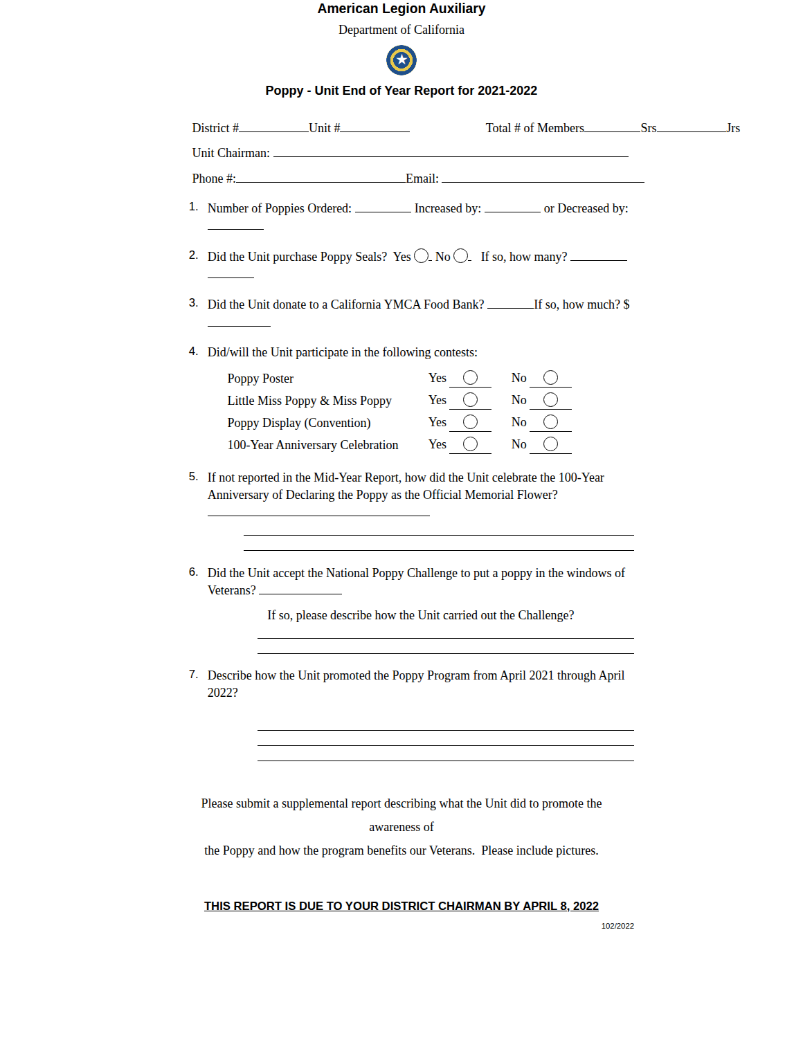American Legion Auxiliary
Department of California
Poppy - Unit End of Year Report for 2021-2022
District # Unit # Total # of Members Srs Jrs
Unit Chairman:
Phone #: Email:
Number of Poppies Ordered: Increased by: or Decreased by:
Did the Unit purchase Poppy Seals? Yes No If so, how many?
Did the Unit donate to a California YMCA Food Bank? If so, how much? $
Did/will the Unit participate in the following contests:
| Poppy Poster | Yes | No |
| Little Miss Poppy & Miss Poppy | Yes | No |
| Poppy Display (Convention) | Yes | No |
| 100-Year Anniversary Celebration | Yes | No |
If not reported in the Mid-Year Report, how did the Unit celebrate the 100-Year Anniversary of Declaring the Poppy as the Official Memorial Flower?
Did the Unit accept the National Poppy Challenge to put a poppy in the windows of Veterans?
If so, please describe how the Unit carried out the Challenge?
Describe how the Unit promoted the Poppy Program from April 2021 through April 2022?
Please submit a supplemental report describing what the Unit did to promote the awareness of
the Poppy and how the program benefits our Veterans. Please include pictures.
THIS REPORT IS DUE TO YOUR DISTRICT CHAIRMAN BY APRIL 8, 2022
102/2022